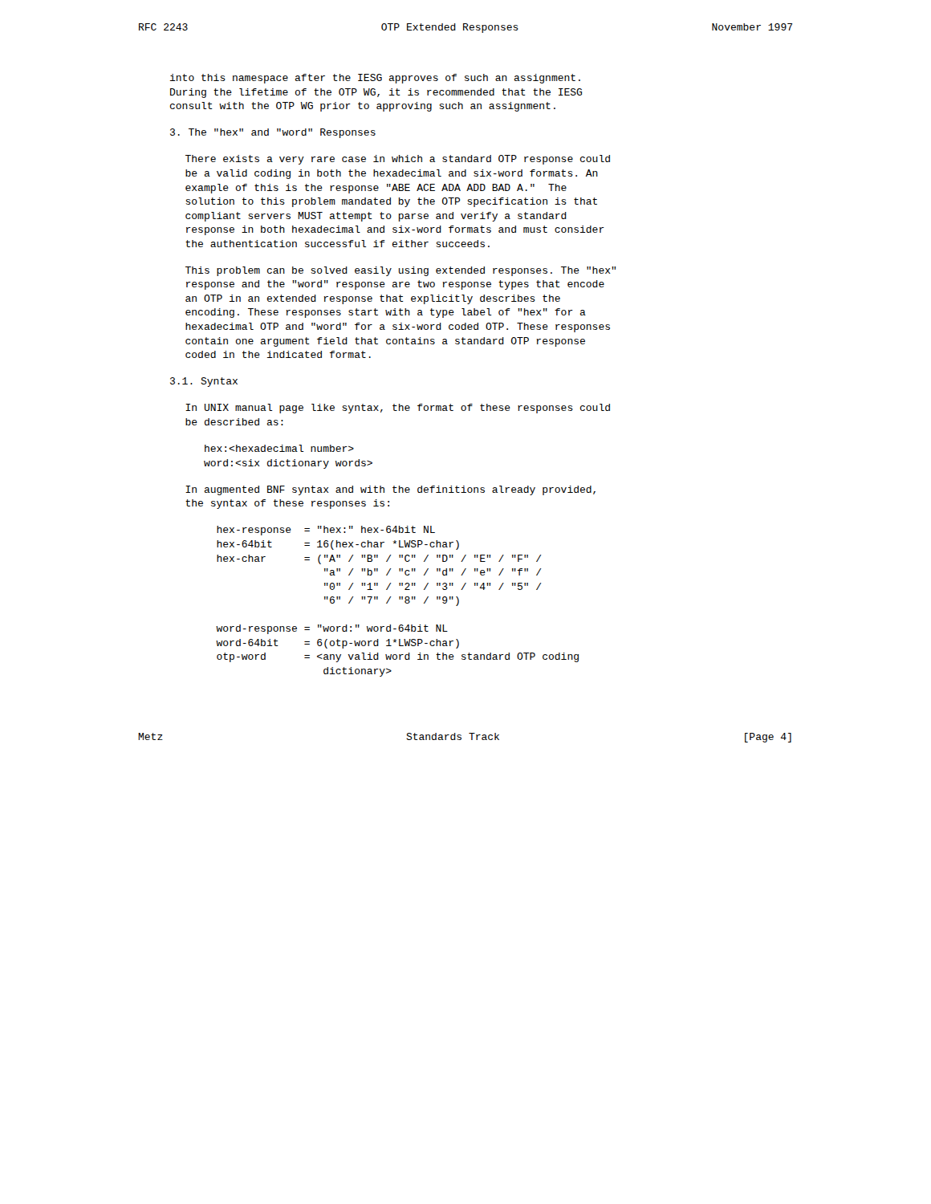RFC 2243 OTP Extended Responses November 1997
into this namespace after the IESG approves of such an assignment. During the lifetime of the OTP WG, it is recommended that the IESG consult with the OTP WG prior to approving such an assignment.
3. The "hex" and "word" Responses
There exists a very rare case in which a standard OTP response could be a valid coding in both the hexadecimal and six-word formats. An example of this is the response "ABE ACE ADA ADD BAD A." The solution to this problem mandated by the OTP specification is that compliant servers MUST attempt to parse and verify a standard response in both hexadecimal and six-word formats and must consider the authentication successful if either succeeds.
This problem can be solved easily using extended responses. The "hex" response and the "word" response are two response types that encode an OTP in an extended response that explicitly describes the encoding. These responses start with a type label of "hex" for a hexadecimal OTP and "word" for a six-word coded OTP. These responses contain one argument field that contains a standard OTP response coded in the indicated format.
3.1. Syntax
In UNIX manual page like syntax, the format of these responses could be described as:
   hex:<hexadecimal number>
   word:<six dictionary words>
In augmented BNF syntax and with the definitions already provided, the syntax of these responses is:
     hex-response  = "hex:" hex-64bit NL
     hex-64bit     = 16(hex-char *LWSP-char)
     hex-char      = ("A" / "B" / "C" / "D" / "E" / "F" /
                      "a" / "b" / "c" / "d" / "e" / "f" /
                      "0" / "1" / "2" / "3" / "4" / "5" /
                      "6" / "7" / "8" / "9")

     word-response = "word:" word-64bit NL
     word-64bit    = 6(otp-word 1*LWSP-char)
     otp-word      = <any valid word in the standard OTP coding
                      dictionary>
Metz Standards Track [Page 4]